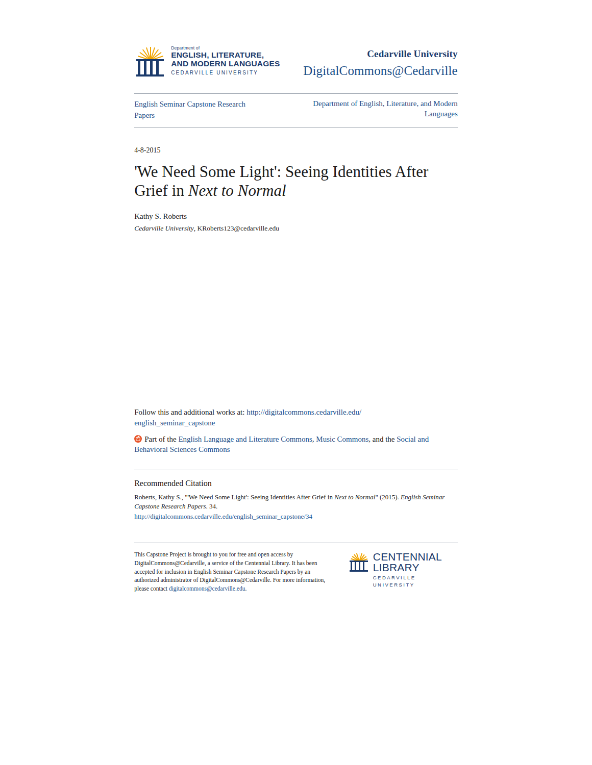Department of
ENGLISH, LITERATURE,
AND MODERN LANGUAGES
CEDARVILLE UNIVERSITY
Cedarville University
DigitalCommons@Cedarville
English Seminar Capstone Research Papers
Department of English, Literature, and Modern Languages
4-8-2015
'We Need Some Light': Seeing Identities After Grief in Next to Normal
Kathy S. Roberts
Cedarville University, KRoberts123@cedarville.edu
Follow this and additional works at: http://digitalcommons.cedarville.edu/
english_seminar_capstone
Part of the English Language and Literature Commons, Music Commons, and the Social and Behavioral Sciences Commons
Recommended Citation
Roberts, Kathy S., "'We Need Some Light': Seeing Identities After Grief in Next to Normal" (2015). English Seminar Capstone Research Papers. 34. http://digitalcommons.cedarville.edu/english_seminar_capstone/34
This Capstone Project is brought to you for free and open access by DigitalCommons@Cedarville, a service of the Centennial Library. It has been accepted for inclusion in English Seminar Capstone Research Papers by an authorized administrator of DigitalCommons@Cedarville. For more information, please contact digitalcommons@cedarville.edu.
CENTENNIAL LIBRARY
CEDARVILLE UNIVERSITY